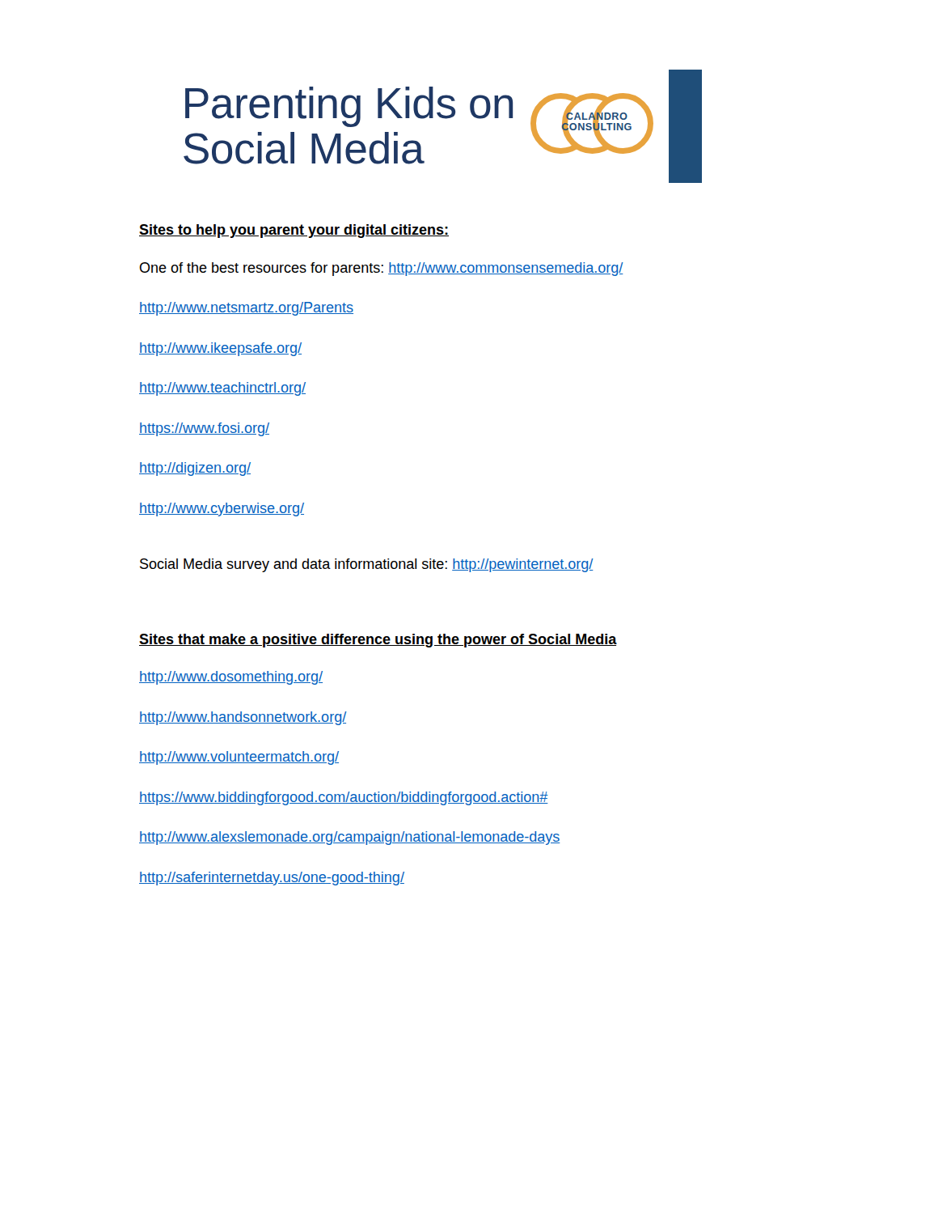Parenting Kids on
Social Media CALANDRO
CONSULTING
Sites to help you parent your digital citizens:
One of the best resources for parents: http://www.commonsensemedia.org/
http://www.netsmartz.org/Parents
http://www.ikeepsafe.org/
http://www.teachinctrl.org/
https://www.fosi.org/
http://digizen.org/
http://www.cyberwise.org/
Social Media survey and data informational site: http://pewinternet.org/
Sites that make a positive difference using the power of Social Media
http://www.dosomething.org/
http://www.handsonnetwork.org/
http://www.volunteermatch.org/
https://www.biddingforgood.com/auction/biddingforgood.action#
http://www.alexslemonade.org/campaign/national-lemonade-days
http://saferinternetday.us/one-good-thing/